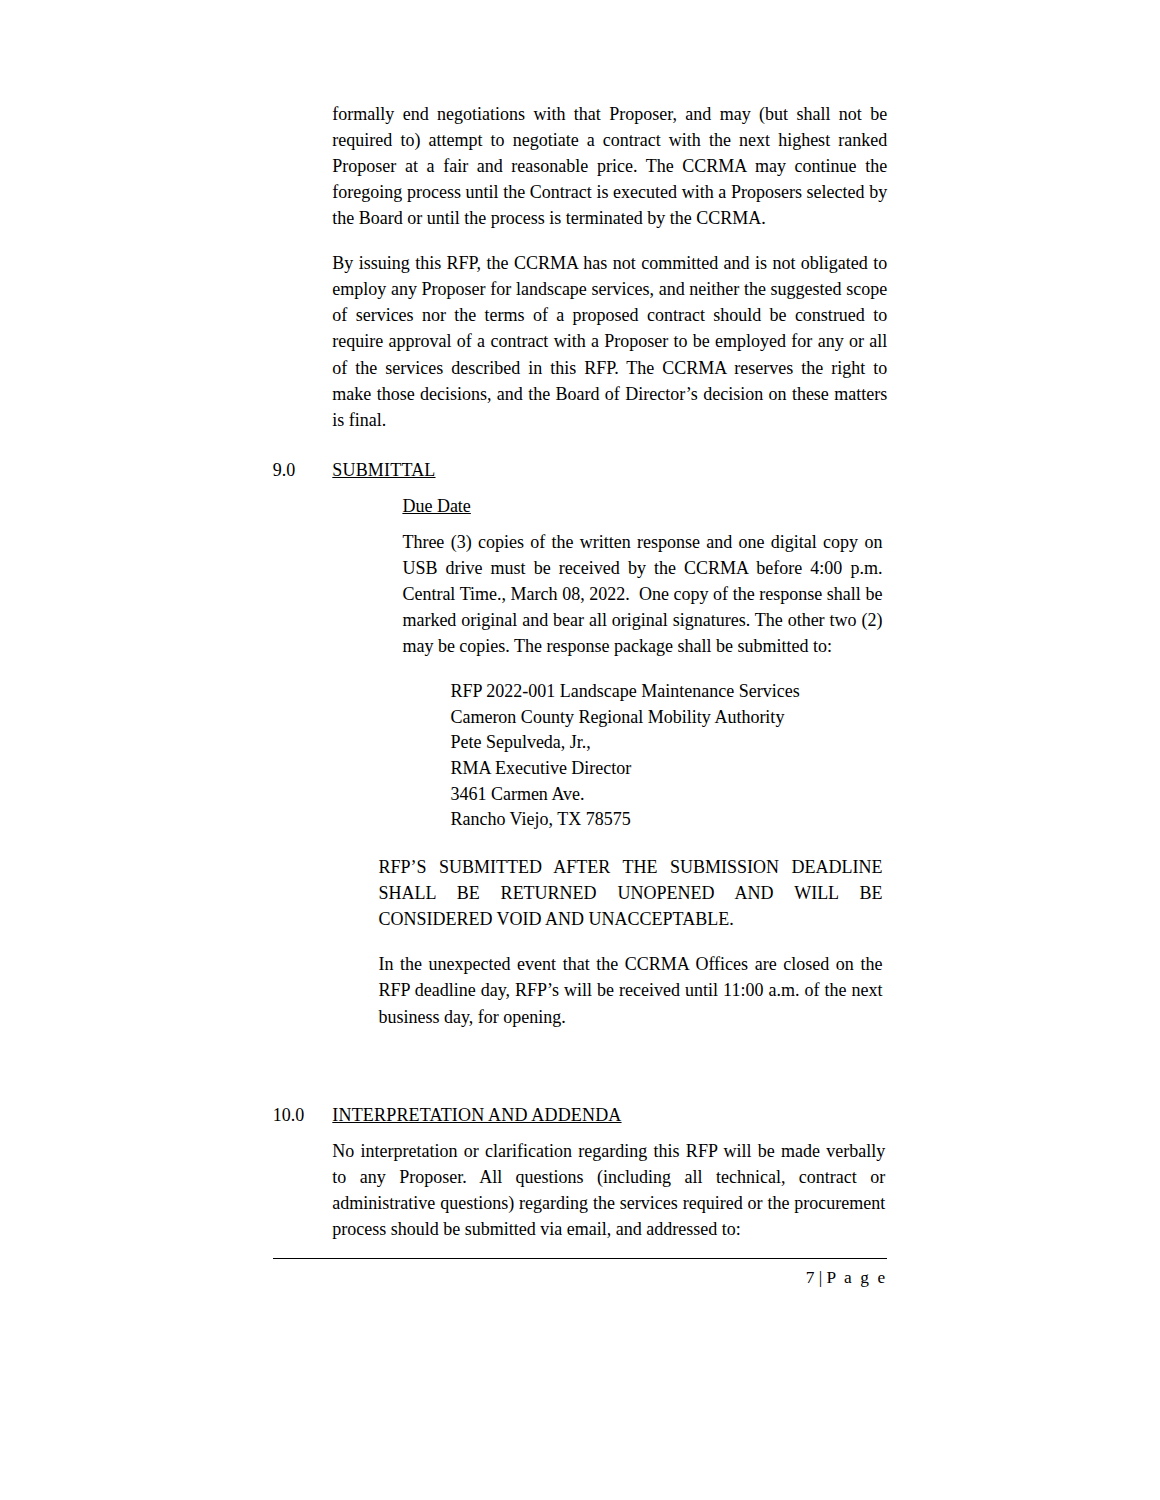formally end negotiations with that Proposer, and may (but shall not be required to) attempt to negotiate a contract with the next highest ranked Proposer at a fair and reasonable price. The CCRMA may continue the foregoing process until the Contract is executed with a Proposers selected by the Board or until the process is terminated by the CCRMA.
By issuing this RFP, the CCRMA has not committed and is not obligated to employ any Proposer for landscape services, and neither the suggested scope of services nor the terms of a proposed contract should be construed to require approval of a contract with a Proposer to be employed for any or all of the services described in this RFP. The CCRMA reserves the right to make those decisions, and the Board of Director’s decision on these matters is final.
9.0
SUBMITTAL
Due Date
Three (3) copies of the written response and one digital copy on USB drive must be received by the CCRMA before 4:00 p.m. Central Time., March 08, 2022. One copy of the response shall be marked original and bear all original signatures. The other two (2) may be copies. The response package shall be submitted to:
RFP 2022-001 Landscape Maintenance Services
Cameron County Regional Mobility Authority
Pete Sepulveda, Jr.,
RMA Executive Director
3461 Carmen Ave.
Rancho Viejo, TX 78575
RFP’S SUBMITTED AFTER THE SUBMISSION DEADLINE SHALL BE RETURNED UNOPENED AND WILL BE CONSIDERED VOID AND UNACCEPTABLE.
In the unexpected event that the CCRMA Offices are closed on the RFP deadline day, RFP’s will be received until 11:00 a.m. of the next business day, for opening.
10.0
INTERPRETATION AND ADDENDA
No interpretation or clarification regarding this RFP will be made verbally to any Proposer. All questions (including all technical, contract or administrative questions) regarding the services required or the procurement process should be submitted via email, and addressed to:
7 | P a g e